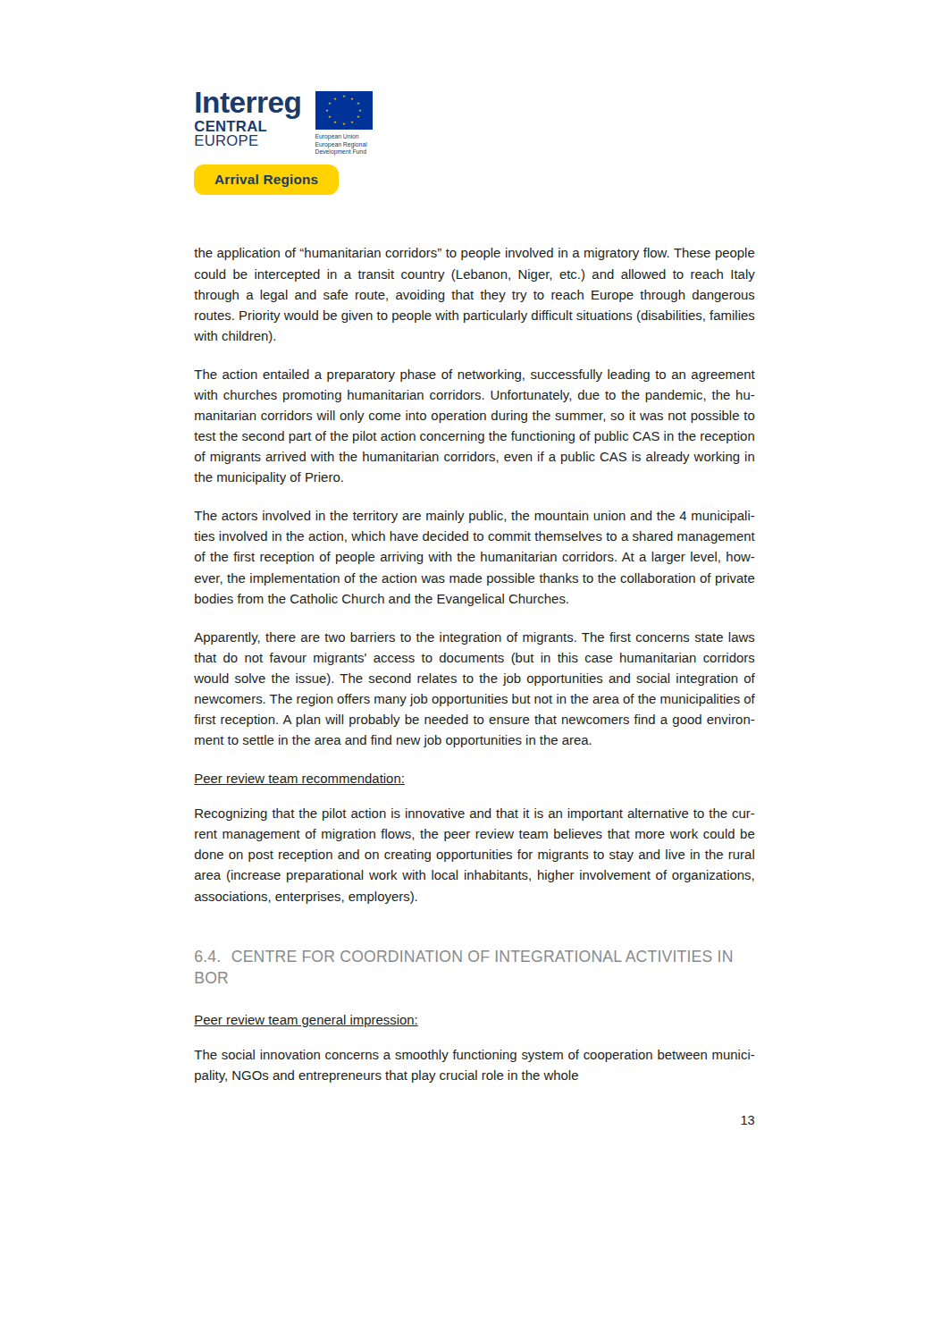Interreg
CENTRAL
EUROPE
★ ★ ★ ★ ★ ★ ★ ★ ★ ★ ★ ★
European Union
European Regional
Development Fund
Arrival Regions
the application of “humanitarian corridors” to people involved in a migratory flow. These people could be intercepted in a transit country (Lebanon, Niger, etc.) and allowed to reach Italy through a legal and safe route, avoiding that they try to reach Europe through dangerous routes. Priority would be given to people with particularly difficult situations (disabilities, families with children).
The action entailed a preparatory phase of networking, successfully leading to an agreement with churches promoting humanitarian corridors. Unfortunately, due to the pandemic, the humanitarian corridors will only come into operation during the summer, so it was not possible to test the second part of the pilot action concerning the functioning of public CAS in the reception of migrants arrived with the humanitarian corridors, even if a public CAS is already working in the municipality of Priero.
The actors involved in the territory are mainly public, the mountain union and the 4 municipalities involved in the action, which have decided to commit themselves to a shared management of the first reception of people arriving with the humanitarian corridors. At a larger level, however, the implementation of the action was made possible thanks to the collaboration of private bodies from the Catholic Church and the Evangelical Churches.
Apparently, there are two barriers to the integration of migrants. The first concerns state laws that do not favour migrants' access to documents (but in this case humanitarian corridors would solve the issue). The second relates to the job opportunities and social integration of newcomers. The region offers many job opportunities but not in the area of the municipalities of first reception. A plan will probably be needed to ensure that newcomers find a good environment to settle in the area and find new job opportunities in the area.
Peer review team recommendation:
Recognizing that the pilot action is innovative and that it is an important alternative to the current management of migration flows, the peer review team believes that more work could be done on post reception and on creating opportunities for migrants to stay and live in the rural area (increase preparational work with local inhabitants, higher involvement of organizations, associations, enterprises, employers).
6.4. Centre for coordination of integrational activities in Bor
Peer review team general impression:
The social innovation concerns a smoothly functioning system of cooperation between municipality, NGOs and entrepreneurs that play crucial role in the whole
13